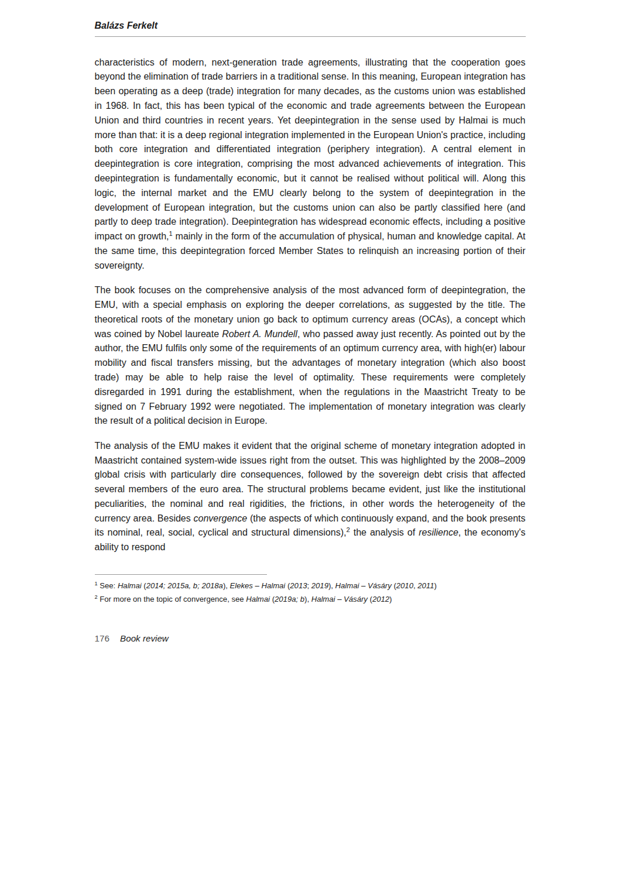Balázs Ferkelt
characteristics of modern, next-generation trade agreements, illustrating that the cooperation goes beyond the elimination of trade barriers in a traditional sense. In this meaning, European integration has been operating as a deep (trade) integration for many decades, as the customs union was established in 1968. In fact, this has been typical of the economic and trade agreements between the European Union and third countries in recent years. Yet deepintegration in the sense used by Halmai is much more than that: it is a deep regional integration implemented in the European Union's practice, including both core integration and differentiated integration (periphery integration). A central element in deepintegration is core integration, comprising the most advanced achievements of integration. This deepintegration is fundamentally economic, but it cannot be realised without political will. Along this logic, the internal market and the EMU clearly belong to the system of deepintegration in the development of European integration, but the customs union can also be partly classified here (and partly to deep trade integration). Deepintegration has widespread economic effects, including a positive impact on growth,1 mainly in the form of the accumulation of physical, human and knowledge capital. At the same time, this deepintegration forced Member States to relinquish an increasing portion of their sovereignty.
The book focuses on the comprehensive analysis of the most advanced form of deepintegration, the EMU, with a special emphasis on exploring the deeper correlations, as suggested by the title. The theoretical roots of the monetary union go back to optimum currency areas (OCAs), a concept which was coined by Nobel laureate Robert A. Mundell, who passed away just recently. As pointed out by the author, the EMU fulfils only some of the requirements of an optimum currency area, with high(er) labour mobility and fiscal transfers missing, but the advantages of monetary integration (which also boost trade) may be able to help raise the level of optimality. These requirements were completely disregarded in 1991 during the establishment, when the regulations in the Maastricht Treaty to be signed on 7 February 1992 were negotiated. The implementation of monetary integration was clearly the result of a political decision in Europe.
The analysis of the EMU makes it evident that the original scheme of monetary integration adopted in Maastricht contained system-wide issues right from the outset. This was highlighted by the 2008–2009 global crisis with particularly dire consequences, followed by the sovereign debt crisis that affected several members of the euro area. The structural problems became evident, just like the institutional peculiarities, the nominal and real rigidities, the frictions, in other words the heterogeneity of the currency area. Besides convergence (the aspects of which continuously expand, and the book presents its nominal, real, social, cyclical and structural dimensions),2 the analysis of resilience, the economy's ability to respond
1 See: Halmai (2014; 2015a, b; 2018a), Elekes – Halmai (2013; 2019), Halmai – Vásáry (2010, 2011)
2 For more on the topic of convergence, see Halmai (2019a; b), Halmai – Vásáry (2012)
176 Book review